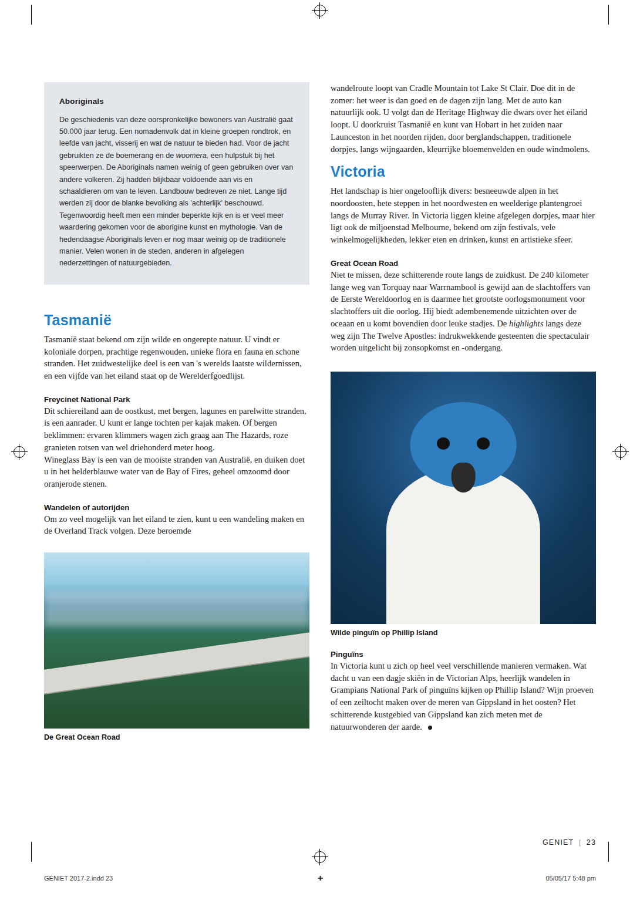Aboriginals
De geschiedenis van deze oorspronkelijke bewoners van Australië gaat 50.000 jaar terug. Een nomadenvolk dat in kleine groepen rondtrok, en leefde van jacht, visserij en wat de natuur te bieden had. Voor de jacht gebruikten ze de boemerang en de woomera, een hulpstuk bij het speerwerpen. De Aboriginals namen weinig of geen gebruiken over van andere volkeren. Zij hadden blijkbaar voldoende aan vis en schaaldieren om van te leven. Landbouw bedreven ze niet. Lange tijd werden zij door de blanke bevolking als 'achterlijk' beschouwd. Tegenwoordig heeft men een minder beperkte kijk en is er veel meer waardering gekomen voor de aborigine kunst en mythologie. Van de hedendaagse Aboriginals leven er nog maar weinig op de traditionele manier. Velen wonen in de steden, anderen in afgelegen nederzettingen of natuurgebieden.
Tasmanië
Tasmanië staat bekend om zijn wilde en ongerepte natuur. U vindt er koloniale dorpen, prachtige regenwouden, unieke flora en fauna en schone stranden. Het zuidwestelijke deel is een van 's werelds laatste wildernissen, en een vijfde van het eiland staat op de Werelderfgoedlijst.
Freycinet National Park
Dit schiereiland aan de oostkust, met bergen, lagunes en parelwitte stranden, is een aanrader. U kunt er lange tochten per kajak maken. Of bergen beklimmen: ervaren klimmers wagen zich graag aan The Hazards, roze granieten rotsen van wel driehonderd meter hoog.
Wineglass Bay is een van de mooiste stranden van Australië, en duiken doet u in het helderblauwe water van de Bay of Fires, geheel omzoomd door oranjerode stenen.
Wandelen of autorijden
Om zo veel mogelijk van het eiland te zien, kunt u een wandeling maken en de Overland Track volgen. Deze beroemde
De Great Ocean Road
wandelroute loopt van Cradle Mountain tot Lake St Clair. Doe dit in de zomer: het weer is dan goed en de dagen zijn lang. Met de auto kan natuurlijk ook. U volgt dan de Heritage Highway die dwars over het eiland loopt. U doorkruist Tasmanië en kunt van Hobart in het zuiden naar Launceston in het noorden rijden, door berglandschappen, traditionele dorpjes, langs wijngaarden, kleurrijke bloemenvelden en oude windmolens.
Victoria
Het landschap is hier ongelooflijk divers: besneeuwde alpen in het noordoosten, hete steppen in het noordwesten en weelderige plantengroei langs de Murray River. In Victoria liggen kleine afgelegen dorpjes, maar hier ligt ook de miljoenstad Melbourne, bekend om zijn festivals, vele winkelmogelijkheden, lekker eten en drinken, kunst en artistieke sfeer.
Great Ocean Road
Niet te missen, deze schitterende route langs de zuidkust. De 240 kilometer lange weg van Torquay naar Warrnambool is gewijd aan de slachtoffers van de Eerste Wereldoorlog en is daarmee het grootste oorlogsmonument voor slachtoffers uit die oorlog. Hij biedt adembenemende uitzichten over de oceaan en u komt bovendien door leuke stadjes. De highlights langs deze weg zijn The Twelve Apostles: indrukwekkende gesteenten die spectaculair worden uitgelicht bij zonsopkomst en -ondergang.
Wilde pinguïn op Phillip Island
Pinguïns
In Victoria kunt u zich op heel veel verschillende manieren vermaken. Wat dacht u van een dagje skiën in de Victorian Alps, heerlijk wandelen in Grampians National Park of pinguïns kijken op Phillip Island? Wijn proeven of een zeiltocht maken over de meren van Gippsland in het oosten? Het schitterende kustgebied van Gippsland kan zich meten met de natuurwonderen der aarde.
GENIET | 23
GENIET 2017-2.indd 23 ✚ 05/05/17 5:48 pm